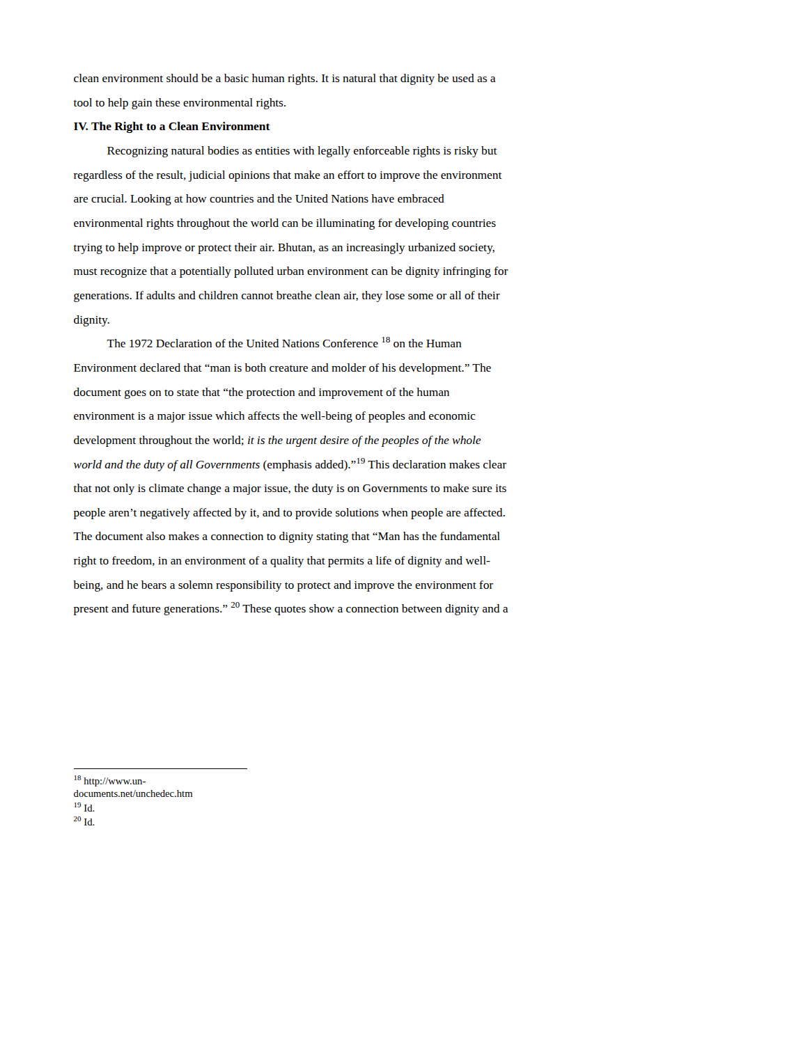clean environment should be a basic human rights. It is natural that dignity be used as a tool to help gain these environmental rights.
IV. The Right to a Clean Environment
Recognizing natural bodies as entities with legally enforceable rights is risky but regardless of the result, judicial opinions that make an effort to improve the environment are crucial. Looking at how countries and the United Nations have embraced environmental rights throughout the world can be illuminating for developing countries trying to help improve or protect their air. Bhutan, as an increasingly urbanized society, must recognize that a potentially polluted urban environment can be dignity infringing for generations. If adults and children cannot breathe clean air, they lose some or all of their dignity.
The 1972 Declaration of the United Nations Conference 18 on the Human Environment declared that “man is both creature and molder of his development.” The document goes on to state that “the protection and improvement of the human environment is a major issue which affects the well-being of peoples and economic development throughout the world; it is the urgent desire of the peoples of the whole world and the duty of all Governments (emphasis added).”19 This declaration makes clear that not only is climate change a major issue, the duty is on Governments to make sure its people aren’t negatively affected by it, and to provide solutions when people are affected. The document also makes a connection to dignity stating that “Man has the fundamental right to freedom, in an environment of a quality that permits a life of dignity and well-being, and he bears a solemn responsibility to protect and improve the environment for present and future generations.” 20 These quotes show a connection between dignity and a
18 http://www.un-documents.net/unchedec.htm
19 Id.
20 Id.